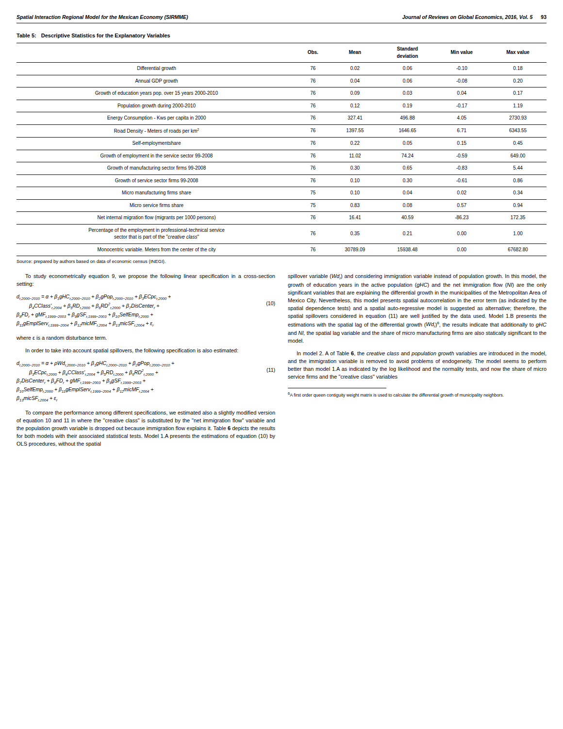Spatial Interaction Regional Model for the Mexican Economy (SIRMME)
Journal of Reviews on Global Economics, 2016, Vol. 5 93
Table 5: Descriptive Statistics for the Explanatory Variables
| | Obs. | Mean | Standard deviation | Min value | Max value |
| --- | --- | --- | --- | --- | --- |
| Differential growth | 76 | 0.02 | 0.06 | -0.10 | 0.18 |
| Annual GDP growth | 76 | 0.04 | 0.06 | -0.08 | 0.20 |
| Growth of education years pop. over 15 years 2000-2010 | 76 | 0.09 | 0.03 | 0.04 | 0.17 |
| Population growth during 2000-2010 | 76 | 0.12 | 0.19 | -0.17 | 1.19 |
| Energy Consumption - Kws per capita in 2000 | 76 | 327.41 | 496.88 | 4.05 | 2730.93 |
| Road Density - Meters of roads per km 2 | 76 | 1397.55 | 1646.65 | 6.71 | 6343.55 |
| Self-employmentshare | 76 | 0.22 | 0.05 | 0.15 | 0.45 |
| Growth of employment in the service sector 99-2008 | 76 | 11.02 | 74.24 | -0.59 | 649.00 |
| Growth of manufacturing sector firms 99-2008 | 76 | 0.30 | 0.65 | -0.83 | 5.44 |
| Growth of service sector firms 99-2008 | 76 | 0.10 | 0.30 | -0.61 | 0.86 |
| Micro manufacturing firms share | 75 | 0.10 | 0.04 | 0.02 | 0.34 |
| Micro service firms share | 75 | 0.83 | 0.08 | 0.57 | 0.94 |
| Net internal migration flow (migrants per 1000 persons) | 76 | 16.41 | 40.59 | -86.23 | 172.35 |
| Percentage of the employment in professional-technical service sector that is part of the " creative class " | 76 | 0.35 | 0.21 | 0.00 | 1.00 |
| Monocentric variable. Meters from the center of the city | 76 | 30789.09 | 15938.48 | 0.00 | 67682.80 |
Source: prepared by authors based on data of economic census (INEGI).
To study econometrically equation 9, we propose the following linear specification in a cross-section setting:
dr,2000−2010 = α + β1gHCr,2000−2010 + β2gPopr,2000−2010 + β3ECpcr,2000 +
β4CClass'r,2004 + β5RDr,2000 + β6RD2r,2000 + β7DisCenterr +
β8FDr + gMFr,1999−2003 + β9gSFr,1999−2003 + β10SelfEmpr,2000 +
β11gEmplServr,1999−2004 + β12micMFr,2004 + β13micSFr,2004 + εr
(10)
where ε is a random disturbance term.
In order to take into account spatial spillovers, the following specification is also estimated:
dr,2000−2010 = α + ρWdr,2000−2010 + β1gHCr,2000−2010 + β2gPopr,2000−2010 +
β3ECpcr,2000 + β4CClass'r,2004 + β5RDr,2000 + β6RD2r,2000 +
β7DisCenterr + β8FDr + gMFr,1999−2003 + β9gSFr,1999−2003 +
β10SelfEmpr,2000 + β11gEmplServr,1999−2004 + β12micMFr,2004 +
β13micSFr,2004 + εr
(11)
To compare the performance among different specifications, we estimated also a slightly modified version of equation 10 and 11 in where the "creative class" is substituted by the "net immigration flow" variable and the population growth variable is dropped out because immigration flow explains it. Table 6 depicts the results for both models with their associated statistical tests. Model 1.A presents the estimations of equation (10) by OLS procedures, without the spatial
spillover variable (Wdr) and considering immigration variable instead of population growth. In this model, the growth of education years in the active population (gHC) and the net immigration flow (NI) are the only significant variables that are explaining the differential growth in the municipalities of the Metropolitan Area of Mexico City. Nevertheless, this model presents spatial autocorrelation in the error term (as indicated by the spatial dependence tests) and a spatial auto-regressive model is suggested as alternative; therefore, the spatial spillovers considered in equation (11) are well justified by the data used. Model 1.B presents the estimations with the spatial lag of the differential growth (Wdr)6, the results indicate that additionally to gHC and NI, the spatial lag variable and the share of micro manufacturing firms are also statically significant to the model.
In model 2. A of Table 6, the creative class and population growth variables are introduced in the model, and the immigration variable is removed to avoid problems of endogeneity. The model seems to perform better than model 1.A as indicated by the log likelihood and the normality tests, and now the share of micro service firms and the "creative class" variables
6A first order queen contiguity weight matrix is used to calculate the differential growth of municipality neighbors.